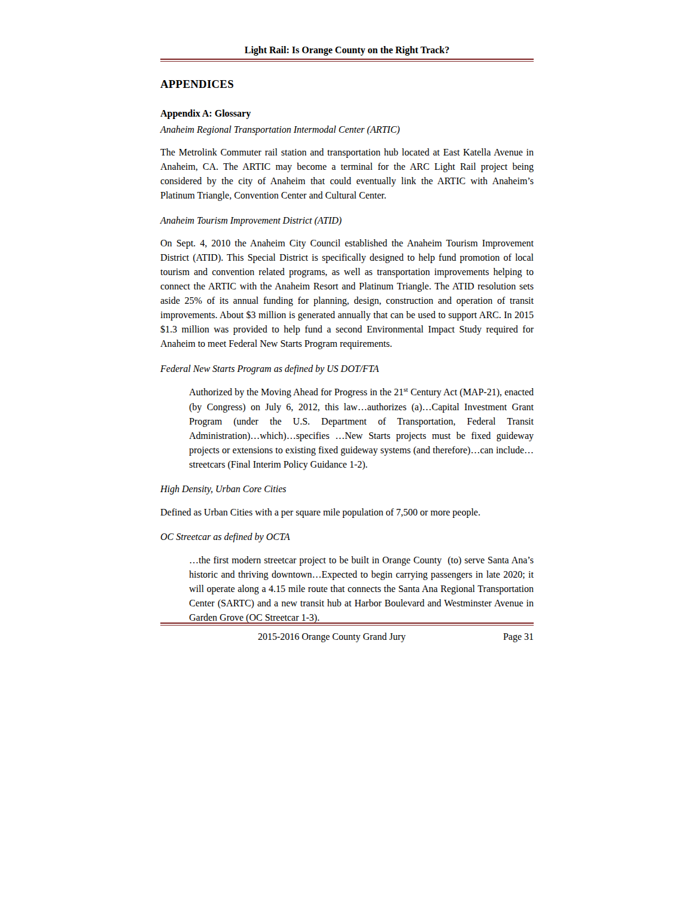Light Rail: Is Orange County on the Right Track?
APPENDICES
Appendix A: Glossary
Anaheim Regional Transportation Intermodal Center (ARTIC)
The Metrolink Commuter rail station and transportation hub located at East Katella Avenue in Anaheim, CA. The ARTIC may become a terminal for the ARC Light Rail project being considered by the city of Anaheim that could eventually link the ARTIC with Anaheim’s Platinum Triangle, Convention Center and Cultural Center.
Anaheim Tourism Improvement District (ATID)
On Sept. 4, 2010 the Anaheim City Council established the Anaheim Tourism Improvement District (ATID). This Special District is specifically designed to help fund promotion of local tourism and convention related programs, as well as transportation improvements helping to connect the ARTIC with the Anaheim Resort and Platinum Triangle. The ATID resolution sets aside 25% of its annual funding for planning, design, construction and operation of transit improvements. About $3 million is generated annually that can be used to support ARC. In 2015 $1.3 million was provided to help fund a second Environmental Impact Study required for Anaheim to meet Federal New Starts Program requirements.
Federal New Starts Program as defined by US DOT/FTA
Authorized by the Moving Ahead for Progress in the 21st Century Act (MAP-21), enacted (by Congress) on July 6, 2012, this law…authorizes (a)…Capital Investment Grant Program (under the U.S. Department of Transportation, Federal Transit Administration)…which)…specifies …New Starts projects must be fixed guideway projects or extensions to existing fixed guideway systems (and therefore)…can include…streetcars (Final Interim Policy Guidance 1-2).
High Density, Urban Core Cities
Defined as Urban Cities with a per square mile population of 7,500 or more people.
OC Streetcar as defined by OCTA
…the first modern streetcar project to be built in Orange County (to) serve Santa Ana’s historic and thriving downtown…Expected to begin carrying passengers in late 2020; it will operate along a 4.15 mile route that connects the Santa Ana Regional Transportation Center (SARTC) and a new transit hub at Harbor Boulevard and Westminster Avenue in Garden Grove (OC Streetcar 1-3).
2015-2016 Orange County Grand Jury Page 31